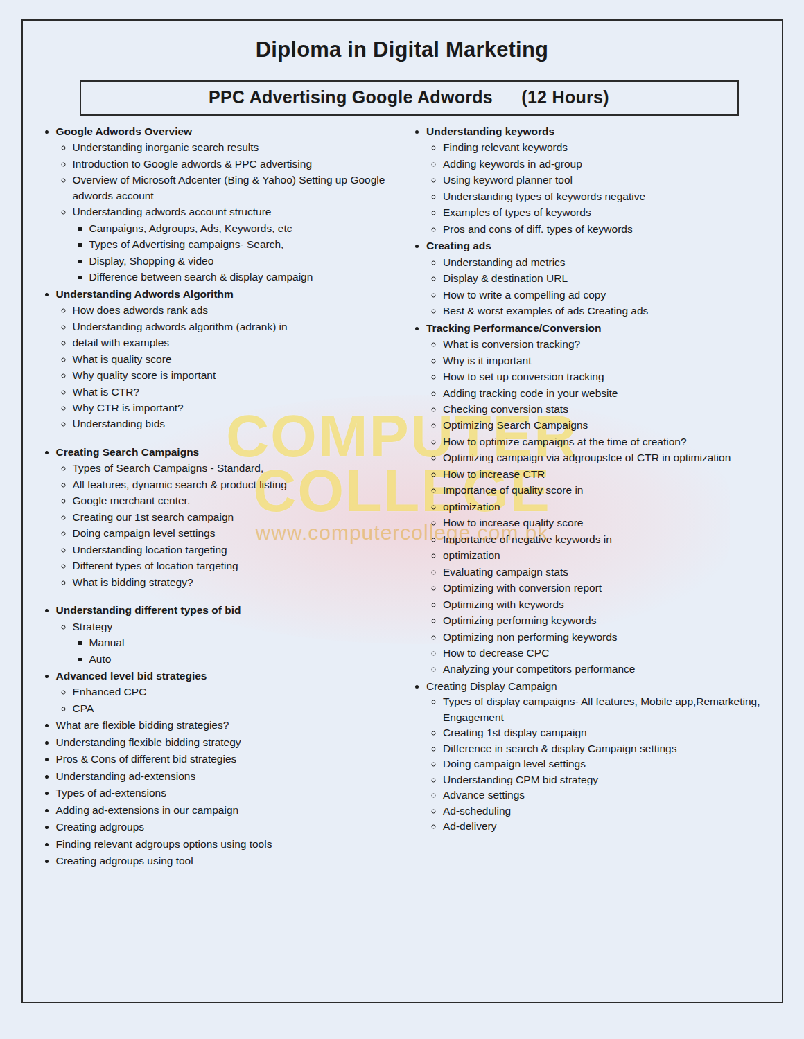Diploma in Digital Marketing
PPC Advertising Google Adwords (12 Hours)
COMPUTER
COLLEGE
www.computercollege.com.pk
Google Adwords Overview
Understanding inorganic search results
Introduction to Google adwords & PPC advertising
Overview of Microsoft Adcenter (Bing & Yahoo) Setting up Google adwords account
Understanding adwords account structure
Campaigns, Adgroups, Ads, Keywords, etc
Types of Advertising campaigns- Search,
Display, Shopping & video
Difference between search & display campaign
Understanding Adwords Algorithm
How does adwords rank ads
Understanding adwords algorithm (adrank) in
detail with examples
What is quality score
Why quality score is important
What is CTR?
Why CTR is important?
Understanding bids
Creating Search Campaigns
Types of Search Campaigns - Standard,
All features, dynamic search & product listing
Google merchant center.
Creating our 1st search campaign
Doing campaign level settings
Understanding location targeting
Different types of location targeting
What is bidding strategy?
Understanding different types of bid
Strategy
Manual
Auto
Advanced level bid strategies
Enhanced CPC
CPA
What are flexible bidding strategies?
Understanding flexible bidding strategy
Pros & Cons of different bid strategies
Understanding ad-extensions
Types of ad-extensions
Adding ad-extensions in our campaign
Creating adgroups
Finding relevant adgroups options using tools
Creating adgroups using tool
Understanding keywords
Finding relevant keywords
Adding keywords in ad-group
Using keyword planner tool
Understanding types of keywords negative
Examples of types of keywords
Pros and cons of diff. types of keywords
Creating ads
Understanding ad metrics
Display & destination URL
How to write a compelling ad copy
Best & worst examples of ads Creating ads
Tracking Performance/Conversion
What is conversion tracking?
Why is it important
How to set up conversion tracking
Adding tracking code in your website
Checking conversion stats
Optimizing Search Campaigns
How to optimize campaigns at the time of creation?
Optimizing campaign via adgroupsIce of CTR in optimization
How to increase CTR
Importance of quality score in
optimization
How to increase quality score
Importance of negative keywords in
optimization
Evaluating campaign stats
Optimizing with conversion report
Optimizing with keywords
Optimizing performing keywords
Optimizing non performing keywords
How to decrease CPC
Analyzing your competitors performance
Creating Display Campaign
Types of display campaigns- All features, Mobile app,Remarketing, Engagement
Creating 1st display campaign
Difference in search & display Campaign settings
Doing campaign level settings
Understanding CPM bid strategy
Advance settings
Ad-scheduling
Ad-delivery